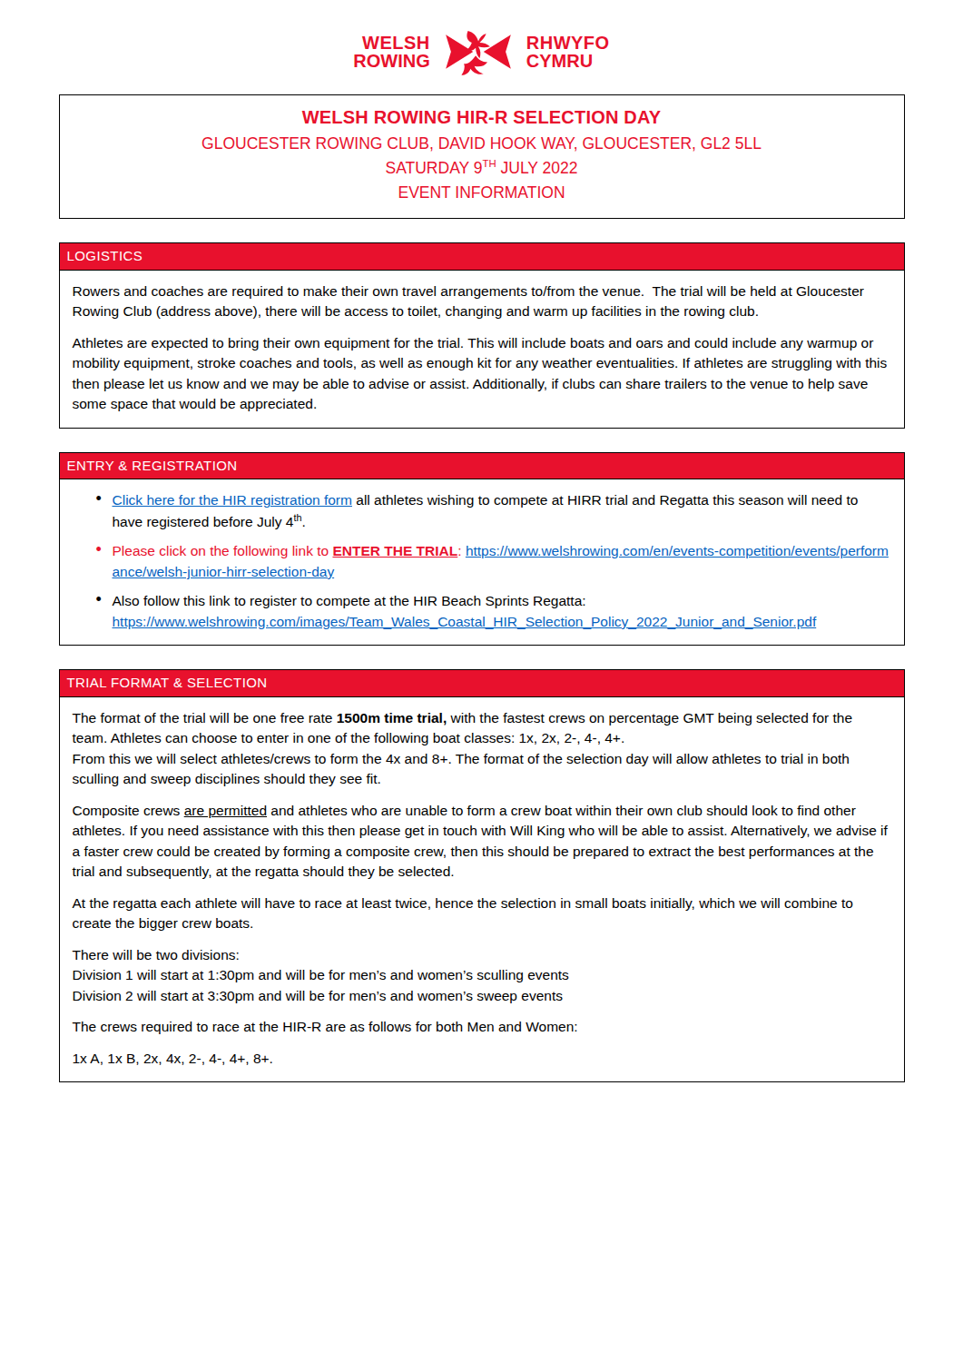WELSHROWING RHWYFOCYMRU
WELSH ROWING HIR-R SELECTION DAY
GLOUCESTER ROWING CLUB, DAVID HOOK WAY, GLOUCESTER, GL2 5LL
SATURDAY 9TH JULY 2022
EVENT INFORMATION
LOGISTICS
Rowers and coaches are required to make their own travel arrangements to/from the venue. The trial will be held at Gloucester Rowing Club (address above), there will be access to toilet, changing and warm up facilities in the rowing club.
Athletes are expected to bring their own equipment for the trial. This will include boats and oars and could include any warmup or mobility equipment, stroke coaches and tools, as well as enough kit for any weather eventualities. If athletes are struggling with this then please let us know and we may be able to advise or assist. Additionally, if clubs can share trailers to the venue to help save some space that would be appreciated.
ENTRY & REGISTRATION
Click here for the HIR registration form all athletes wishing to compete at HIRR trial and Regatta this season will need to have registered before July 4th.
Please click on the following link to ENTER THE TRIAL: https://www.welshrowing.com/en/events-competition/events/performance/welsh-junior-hirr-selection-day
Also follow this link to register to compete at the HIR Beach Sprints Regatta:
https://www.welshrowing.com/images/Team_Wales_Coastal_HIR_Selection_Policy_2022_Junior_and_Senior.pdf
TRIAL FORMAT & SELECTION
The format of the trial will be one free rate 1500m time trial, with the fastest crews on percentage GMT being selected for the team. Athletes can choose to enter in one of the following boat classes: 1x, 2x, 2-, 4-, 4+.
From this we will select athletes/crews to form the 4x and 8+. The format of the selection day will allow athletes to trial in both sculling and sweep disciplines should they see fit.
Composite crews are permitted and athletes who are unable to form a crew boat within their own club should look to find other athletes. If you need assistance with this then please get in touch with Will King who will be able to assist. Alternatively, we advise if a faster crew could be created by forming a composite crew, then this should be prepared to extract the best performances at the trial and subsequently, at the regatta should they be selected.
At the regatta each athlete will have to race at least twice, hence the selection in small boats initially, which we will combine to create the bigger crew boats.
There will be two divisions:
Division 1 will start at 1:30pm and will be for men’s and women’s sculling events
Division 2 will start at 3:30pm and will be for men’s and women’s sweep events
The crews required to race at the HIR-R are as follows for both Men and Women:
1x A, 1x B, 2x, 4x, 2-, 4-, 4+, 8+.